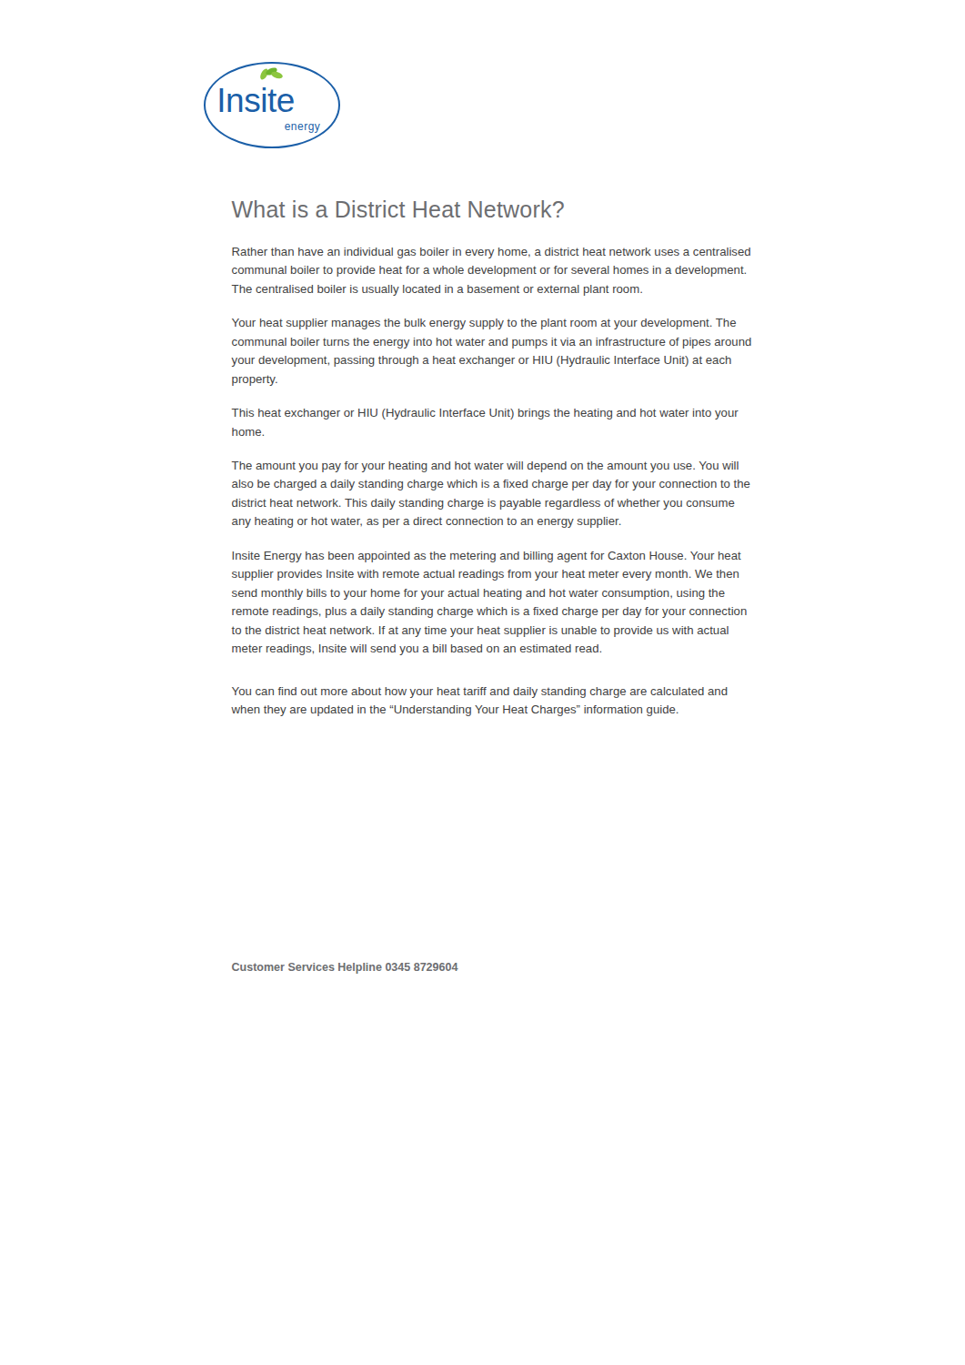Insite
energy
What is a District Heat Network?
Rather than have an individual gas boiler in every home, a district heat network uses a centralised communal boiler to provide heat for a whole development or for several homes in a development. The centralised boiler is usually located in a basement or external plant room.
Your heat supplier manages the bulk energy supply to the plant room at your development. The communal boiler turns the energy into hot water and pumps it via an infrastructure of pipes around your development, passing through a heat exchanger or HIU (Hydraulic Interface Unit) at each property.
This heat exchanger or HIU (Hydraulic Interface Unit) brings the heating and hot water into your home.
The amount you pay for your heating and hot water will depend on the amount you use. You will also be charged a daily standing charge which is a fixed charge per day for your connection to the district heat network. This daily standing charge is payable regardless of whether you consume any heating or hot water, as per a direct connection to an energy supplier.
Insite Energy has been appointed as the metering and billing agent for Caxton House. Your heat supplier provides Insite with remote actual readings from your heat meter every month. We then send monthly bills to your home for your actual heating and hot water consumption, using the remote readings, plus a daily standing charge which is a fixed charge per day for your connection to the district heat network. If at any time your heat supplier is unable to provide us with actual meter readings, Insite will send you a bill based on an estimated read.
You can find out more about how your heat tariff and daily standing charge are calculated and when they are updated in the “Understanding Your Heat Charges” information guide.
Customer Services Helpline 0345 8729604